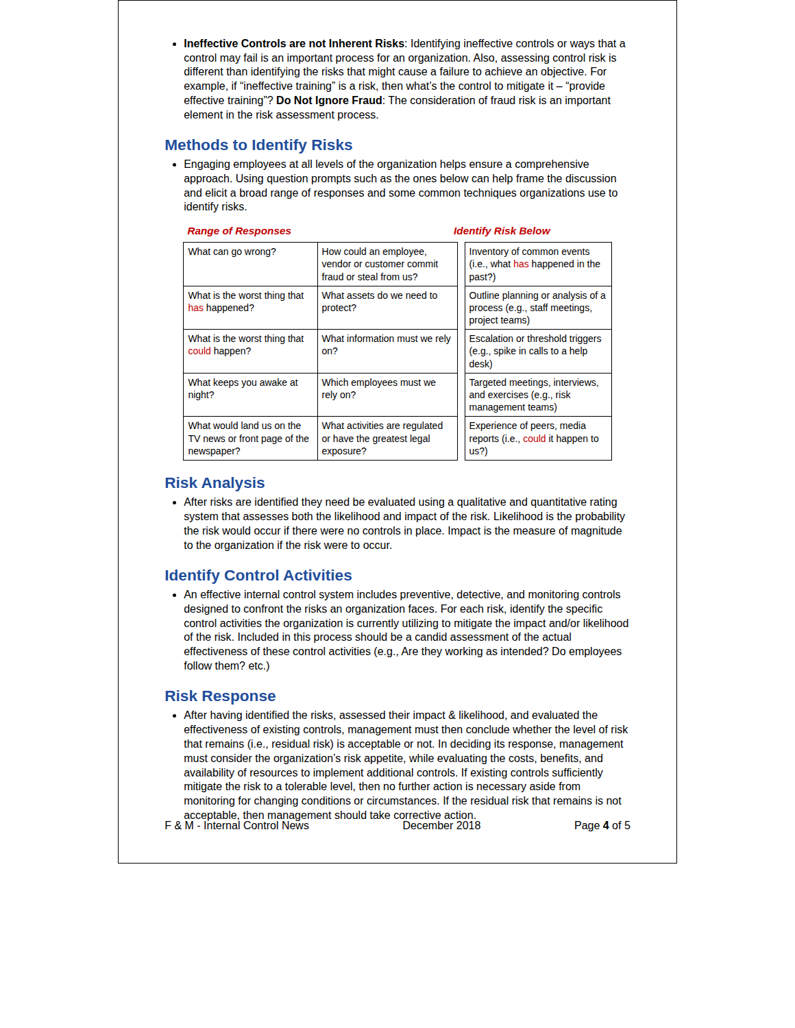Ineffective Controls are not Inherent Risks: Identifying ineffective controls or ways that a control may fail is an important process for an organization. Also, assessing control risk is different than identifying the risks that might cause a failure to achieve an objective. For example, if “ineffective training” is a risk, then what’s the control to mitigate it – “provide effective training”? Do Not Ignore Fraud: The consideration of fraud risk is an important element in the risk assessment process.
Methods to Identify Risks
Engaging employees at all levels of the organization helps ensure a comprehensive approach. Using question prompts such as the ones below can help frame the discussion and elicit a broad range of responses and some common techniques organizations use to identify risks.
Range of Responses Identify Risk Below
| What can go wrong? | How could an employee, vendor or customer commit fraud or steal from us? | | Inventory of common events (i.e., what has happened in the past?) |
| What is the worst thing that has happened? | What assets do we need to protect? | | Outline planning or analysis of a process (e.g., staff meetings, project teams) |
| What is the worst thing that could happen? | What information must we rely on? | | Escalation or threshold triggers (e.g., spike in calls to a help desk) |
| What keeps you awake at night? | Which employees must we rely on? | | Targeted meetings, interviews, and exercises (e.g., risk management teams) |
| What would land us on the TV news or front page of the newspaper? | What activities are regulated or have the greatest legal exposure? | | Experience of peers, media reports (i.e., could it happen to us?) |
Risk Analysis
After risks are identified they need be evaluated using a qualitative and quantitative rating system that assesses both the likelihood and impact of the risk. Likelihood is the probability the risk would occur if there were no controls in place. Impact is the measure of magnitude to the organization if the risk were to occur.
Identify Control Activities
An effective internal control system includes preventive, detective, and monitoring controls designed to confront the risks an organization faces. For each risk, identify the specific control activities the organization is currently utilizing to mitigate the impact and/or likelihood of the risk. Included in this process should be a candid assessment of the actual effectiveness of these control activities (e.g., Are they working as intended? Do employees follow them? etc.)
Risk Response
After having identified the risks, assessed their impact & likelihood, and evaluated the effectiveness of existing controls, management must then conclude whether the level of risk that remains (i.e., residual risk) is acceptable or not. In deciding its response, management must consider the organization’s risk appetite, while evaluating the costs, benefits, and availability of resources to implement additional controls. If existing controls sufficiently mitigate the risk to a tolerable level, then no further action is necessary aside from monitoring for changing conditions or circumstances. If the residual risk that remains is not acceptable, then management should take corrective action.
F & M - Internal Control News December 2018 Page 4 of 5